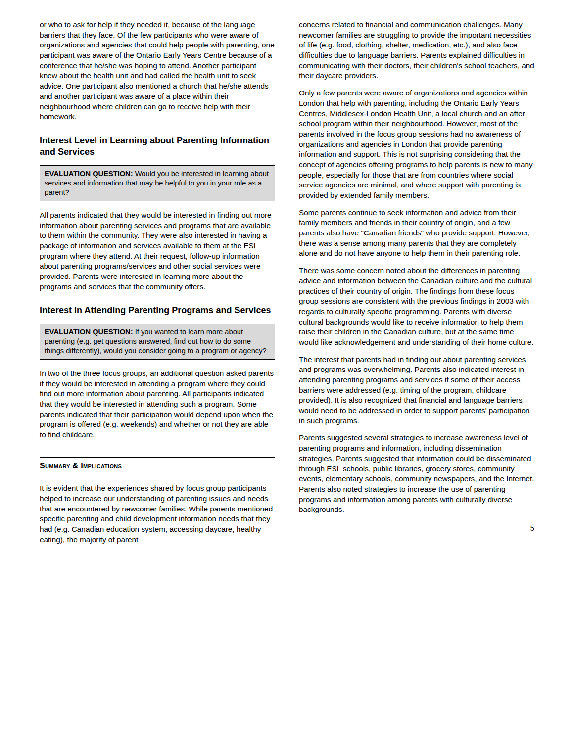or who to ask for help if they needed it, because of the language barriers that they face. Of the few participants who were aware of organizations and agencies that could help people with parenting, one participant was aware of the Ontario Early Years Centre because of a conference that he/she was hoping to attend. Another participant knew about the health unit and had called the health unit to seek advice. One participant also mentioned a church that he/she attends and another participant was aware of a place within their neighbourhood where children can go to receive help with their homework.
Interest Level in Learning about Parenting Information and Services
EVALUATION QUESTION: Would you be interested in learning about services and information that may be helpful to you in your role as a parent?
All parents indicated that they would be interested in finding out more information about parenting services and programs that are available to them within the community. They were also interested in having a package of information and services available to them at the ESL program where they attend. At their request, follow-up information about parenting programs/services and other social services were provided. Parents were interested in learning more about the programs and services that the community offers.
Interest in Attending Parenting Programs and Services
EVALUATION QUESTION: If you wanted to learn more about parenting (e.g. get questions answered, find out how to do some things differently), would you consider going to a program or agency?
In two of the three focus groups, an additional question asked parents if they would be interested in attending a program where they could find out more information about parenting. All participants indicated that they would be interested in attending such a program. Some parents indicated that their participation would depend upon when the program is offered (e.g. weekends) and whether or not they are able to find childcare.
Summary & Implications
It is evident that the experiences shared by focus group participants helped to increase our understanding of parenting issues and needs that are encountered by newcomer families. While parents mentioned specific parenting and child development information needs that they had (e.g. Canadian education system, accessing daycare, healthy eating), the majority of parent
concerns related to financial and communication challenges. Many newcomer families are struggling to provide the important necessities of life (e.g. food, clothing, shelter, medication, etc.), and also face difficulties due to language barriers. Parents explained difficulties in communicating with their doctors, their children's school teachers, and their daycare providers.
Only a few parents were aware of organizations and agencies within London that help with parenting, including the Ontario Early Years Centres, Middlesex-London Health Unit, a local church and an after school program within their neighbourhood. However, most of the parents involved in the focus group sessions had no awareness of organizations and agencies in London that provide parenting information and support. This is not surprising considering that the concept of agencies offering programs to help parents is new to many people, especially for those that are from countries where social service agencies are minimal, and where support with parenting is provided by extended family members.
Some parents continue to seek information and advice from their family members and friends in their country of origin, and a few parents also have "Canadian friends" who provide support. However, there was a sense among many parents that they are completely alone and do not have anyone to help them in their parenting role.
There was some concern noted about the differences in parenting advice and information between the Canadian culture and the cultural practices of their country of origin. The findings from these focus group sessions are consistent with the previous findings in 2003 with regards to culturally specific programming. Parents with diverse cultural backgrounds would like to receive information to help them raise their children in the Canadian culture, but at the same time would like acknowledgement and understanding of their home culture.
The interest that parents had in finding out about parenting services and programs was overwhelming. Parents also indicated interest in attending parenting programs and services if some of their access barriers were addressed (e.g. timing of the program, childcare provided). It is also recognized that financial and language barriers would need to be addressed in order to support parents' participation in such programs.
Parents suggested several strategies to increase awareness level of parenting programs and information, including dissemination strategies. Parents suggested that information could be disseminated through ESL schools, public libraries, grocery stores, community events, elementary schools, community newspapers, and the Internet. Parents also noted strategies to increase the use of parenting programs and information among parents with culturally diverse backgrounds.
5